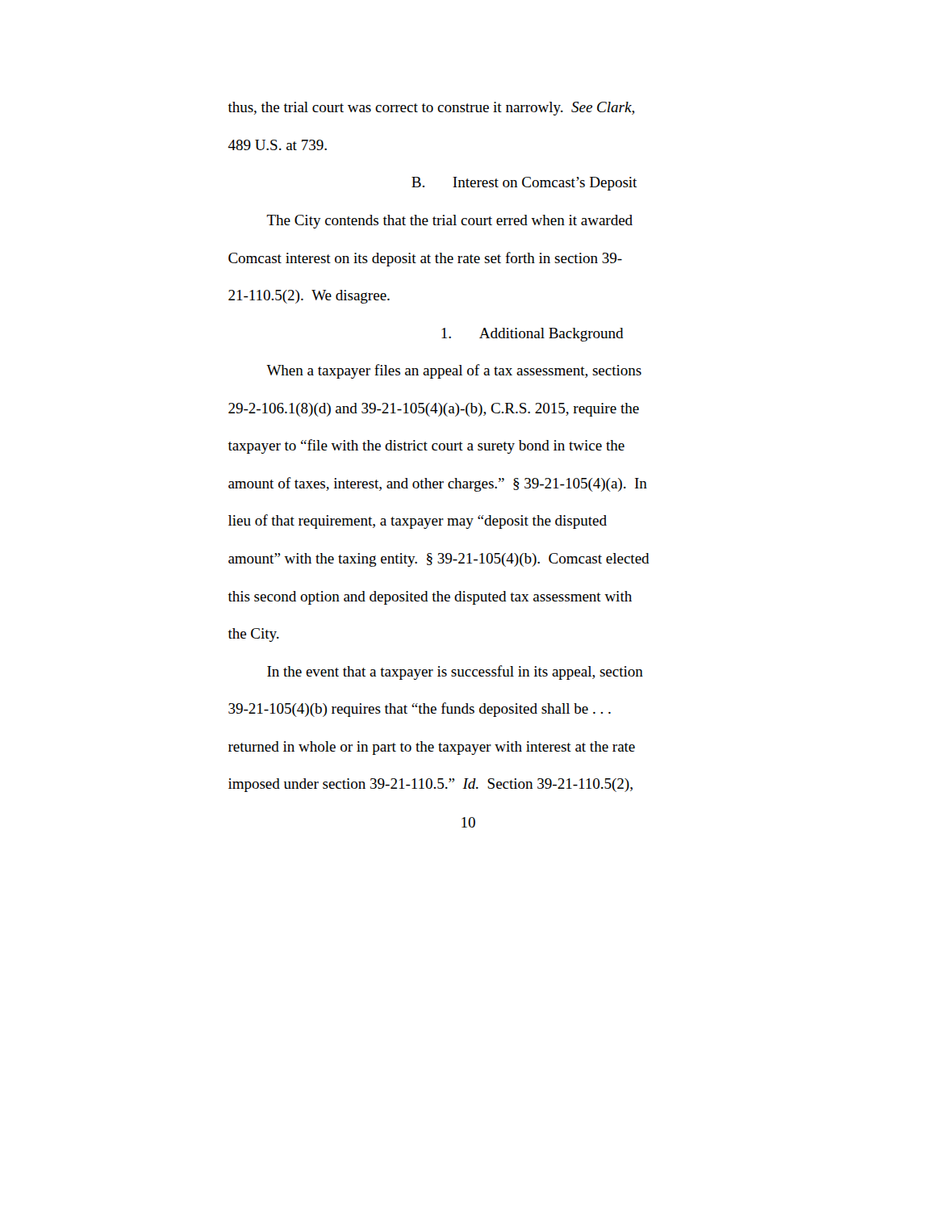thus, the trial court was correct to construe it narrowly. See Clark,
489 U.S. at 739.
B. Interest on Comcast’s Deposit
The City contends that the trial court erred when it awarded
Comcast interest on its deposit at the rate set forth in section 39-
21-110.5(2). We disagree.
1. Additional Background
When a taxpayer files an appeal of a tax assessment, sections
29-2-106.1(8)(d) and 39-21-105(4)(a)-(b), C.R.S. 2015, require the
taxpayer to “file with the district court a surety bond in twice the
amount of taxes, interest, and other charges.” § 39-21-105(4)(a). In
lieu of that requirement, a taxpayer may “deposit the disputed
amount” with the taxing entity. § 39-21-105(4)(b). Comcast elected
this second option and deposited the disputed tax assessment with
the City.
In the event that a taxpayer is successful in its appeal, section
39-21-105(4)(b) requires that “the funds deposited shall be . . .
returned in whole or in part to the taxpayer with interest at the rate
imposed under section 39-21-110.5.” Id. Section 39-21-110.5(2),
10